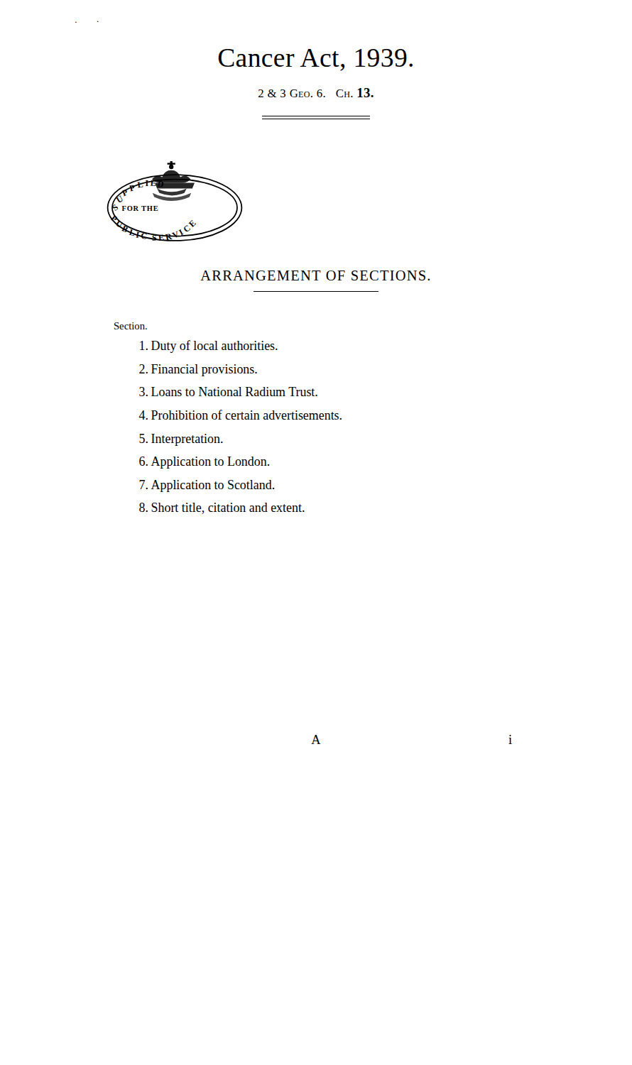. .
Cancer Act, 1939.
2 & 3 Geo. 6. Ch. 13.
S U P P L I E D FOR THE P U B L I C S E R V I C E
ARRANGEMENT OF SECTIONS.
Section.
1. Duty of local authorities.
2. Financial provisions.
3. Loans to National Radium Trust.
4. Prohibition of certain advertisements.
5. Interpretation.
6. Application to London.
7. Application to Scotland.
8. Short title, citation and extent.
A i